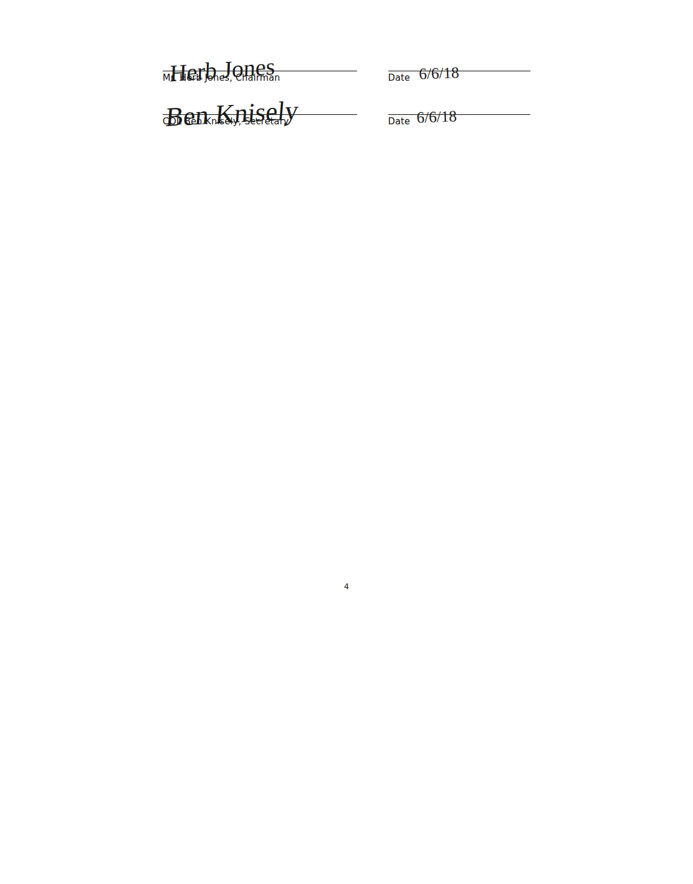Herb Jones
Mr. Herb Jones, Chairman
6/6/18
Date
Ben Knisely
COL Ben Knisely, Secretary
6/6/18
Date
4